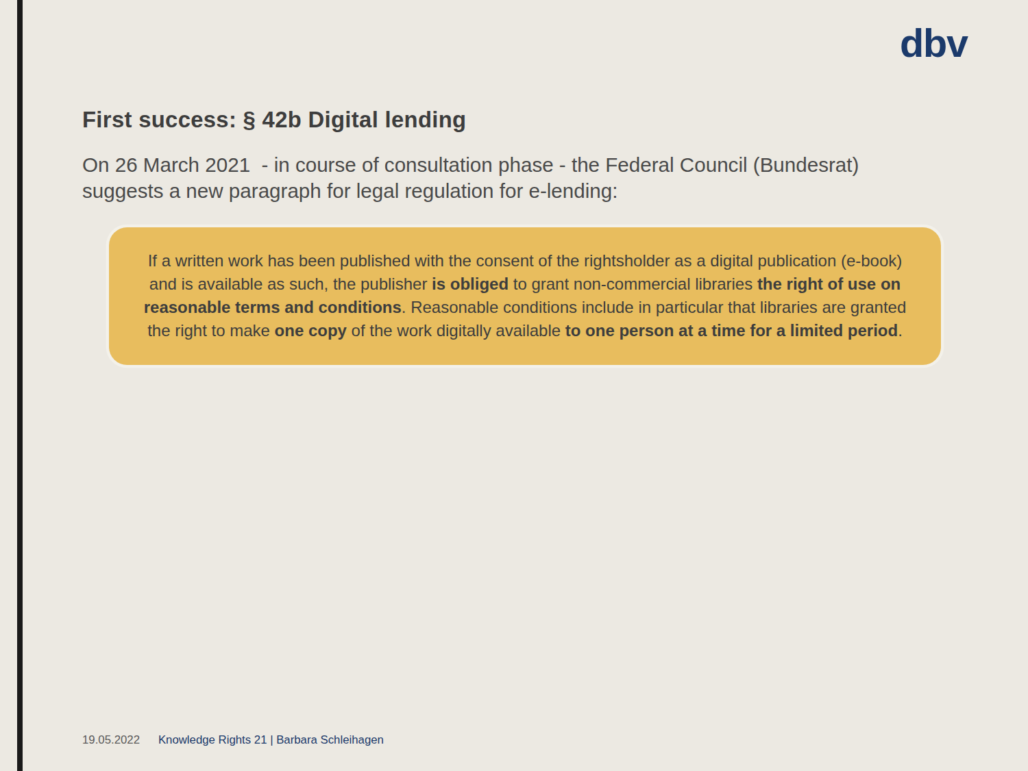dbv
First success: § 42b Digital lending
On 26 March 2021 - in course of consultation phase - the Federal Council (Bundesrat) suggests a new paragraph for legal regulation for e-lending:
If a written work has been published with the consent of the rightsholder as a digital publication (e-book) and is available as such, the publisher is obliged to grant non-commercial libraries the right of use on reasonable terms and conditions. Reasonable conditions include in particular that libraries are granted the right to make one copy of the work digitally available to one person at a time for a limited period.
19.05.2022 Knowledge Rights 21 | Barbara Schleihagen